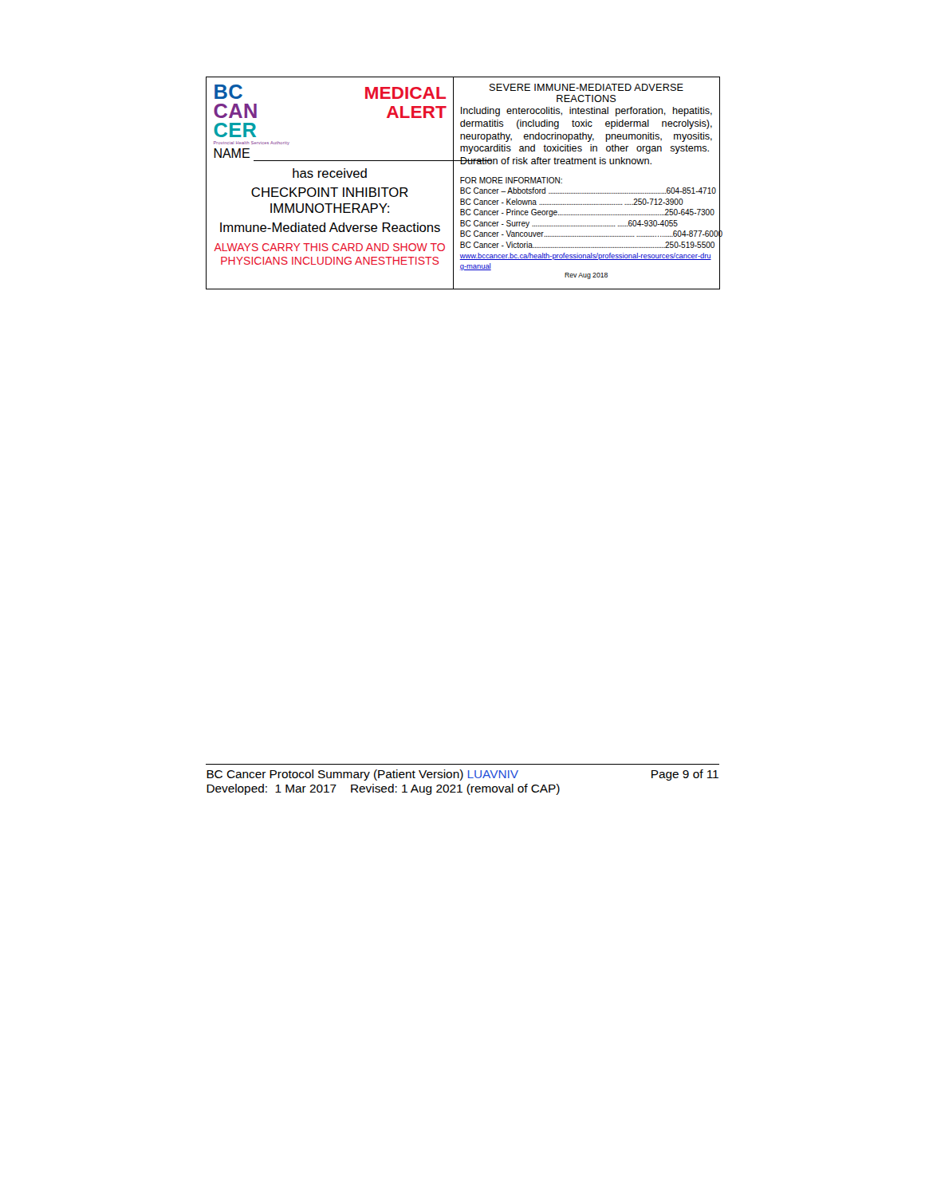BC
CAN
CER Provincial Health Services Authority
MEDICAL
ALERT
NAME
has received
CHECKPOINT INHIBITOR IMMUNOTHERAPY:
Immune-Mediated Adverse Reactions
ALWAYS CARRY THIS CARD AND SHOW TO
PHYSICIANS INCLUDING ANESTHETISTS
SEVERE IMMUNE-MEDIATED ADVERSE REACTIONS
Including enterocolitis, intestinal perforation, hepatitis, dermatitis (including toxic epidermal necrolysis), neuropathy, endocrinopathy, pneumonitis, myositis, myocarditis and toxicities in other organ systems. Duration of risk after treatment is unknown.
FOR MORE INFORMATION:
BC Cancer – Abbotsford ................................................................. 604-851-4710
BC Cancer - Kelowna .............................................. ..... 250-712-3900
BC Cancer - Prince George........................................................... 250-645-7300
BC Cancer - Surrey .............................................. ...... 604-930-4055
BC Cancer - Vancouver.................................................. ..........…...... 604-877-6000
BC Cancer - Victoria......................................................................... 250-519-5500
www.bccancer.bc.ca/health-professionals/professional-resources/cancer-drug-manual
Rev Aug 2018
BC Cancer Protocol Summary (Patient Version) LUAVNIV
Page 9 of 11
Developed: 1 Mar 2017 Revised: 1 Aug 2021 (removal of CAP)